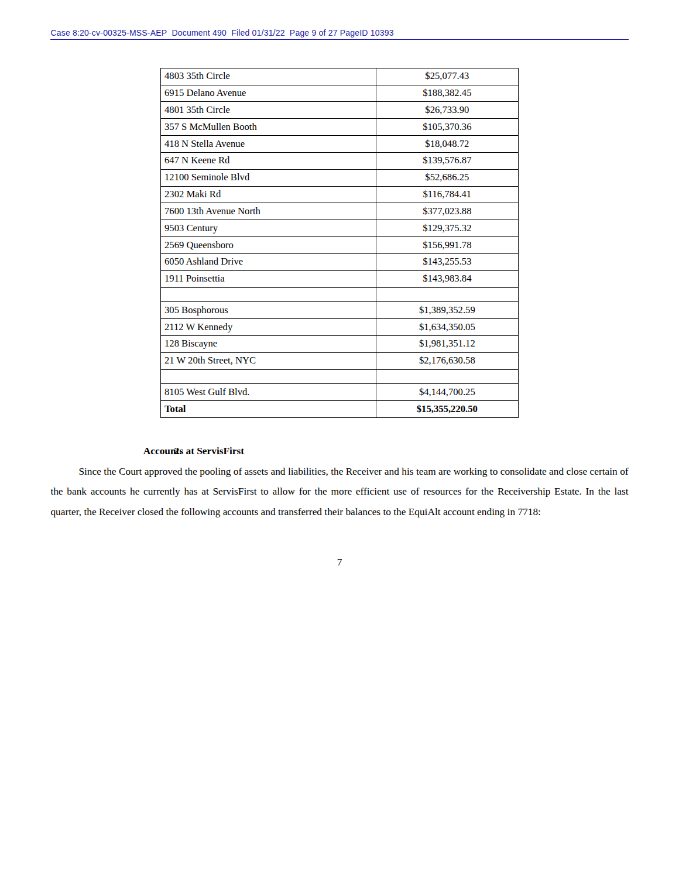Case 8:20-cv-00325-MSS-AEP Document 490 Filed 01/31/22 Page 9 of 27 PageID 10393
| 4803 35th Circle | $25,077.43 |
| 6915 Delano Avenue | $188,382.45 |
| 4801 35th Circle | $26,733.90 |
| 357 S McMullen Booth | $105,370.36 |
| 418 N Stella Avenue | $18,048.72 |
| 647 N Keene Rd | $139,576.87 |
| 12100 Seminole Blvd | $52,686.25 |
| 2302 Maki Rd | $116,784.41 |
| 7600 13th Avenue North | $377,023.88 |
| 9503 Century | $129,375.32 |
| 2569 Queensboro | $156,991.78 |
| 6050 Ashland Drive | $143,255.53 |
| 1911 Poinsettia | $143,983.84 |
| 305 Bosphorous | $1,389,352.59 |
| 2112 W Kennedy | $1,634,350.05 |
| 128 Biscayne | $1,981,351.12 |
| 21 W 20th Street, NYC | $2,176,630.58 |
| 8105 West Gulf Blvd. | $4,144,700.25 |
| Total | $15,355,220.50 |
2. Accounts at ServisFirst
Since the Court approved the pooling of assets and liabilities, the Receiver and his team are working to consolidate and close certain of the bank accounts he currently has at ServisFirst to allow for the more efficient use of resources for the Receivership Estate. In the last quarter, the Receiver closed the following accounts and transferred their balances to the EquiAlt account ending in 7718:
7